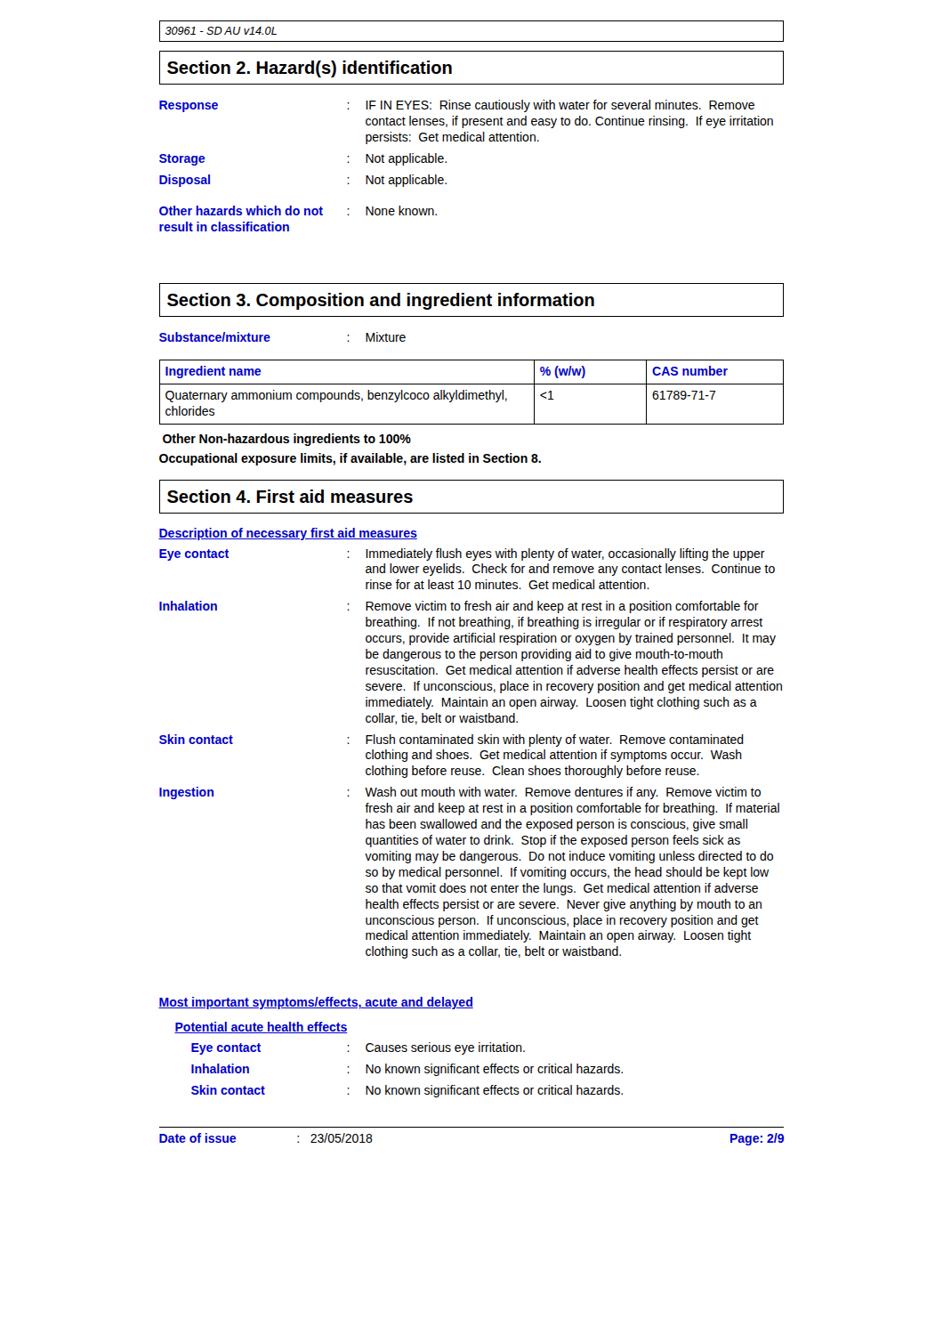30961 - SD AU v14.0L
Section 2. Hazard(s) identification
| Response | : | IF IN EYES: Rinse cautiously with water for several minutes. Remove contact lenses, if present and easy to do. Continue rinsing. If eye irritation persists: Get medical attention. |
| Storage | : | Not applicable. |
| Disposal | : | Not applicable. |
| Other hazards which do not result in classification | : | None known. |
Section 3. Composition and ingredient information
| Substance/mixture | : | Mixture |
| Ingredient name | % (w/w) | CAS number |
| --- | --- | --- |
| Quaternary ammonium compounds, benzylcoco alkyldimethyl, chlorides | <1 | 61789-71-7 |
Other Non-hazardous ingredients to 100%
Occupational exposure limits, if available, are listed in Section 8.
Section 4. First aid measures
Description of necessary first aid measures
| Eye contact | : | Immediately flush eyes with plenty of water, occasionally lifting the upper and lower eyelids. Check for and remove any contact lenses. Continue to rinse for at least 10 minutes. Get medical attention. |
| Inhalation | : | Remove victim to fresh air and keep at rest in a position comfortable for breathing. If not breathing, if breathing is irregular or if respiratory arrest occurs, provide artificial respiration or oxygen by trained personnel. It may be dangerous to the person providing aid to give mouth-to-mouth resuscitation. Get medical attention if adverse health effects persist or are severe. If unconscious, place in recovery position and get medical attention immediately. Maintain an open airway. Loosen tight clothing such as a collar, tie, belt or waistband. |
| Skin contact | : | Flush contaminated skin with plenty of water. Remove contaminated clothing and shoes. Get medical attention if symptoms occur. Wash clothing before reuse. Clean shoes thoroughly before reuse. |
| Ingestion | : | Wash out mouth with water. Remove dentures if any. Remove victim to fresh air and keep at rest in a position comfortable for breathing. If material has been swallowed and the exposed person is conscious, give small quantities of water to drink. Stop if the exposed person feels sick as vomiting may be dangerous. Do not induce vomiting unless directed to do so by medical personnel. If vomiting occurs, the head should be kept low so that vomit does not enter the lungs. Get medical attention if adverse health effects persist or are severe. Never give anything by mouth to an unconscious person. If unconscious, place in recovery position and get medical attention immediately. Maintain an open airway. Loosen tight clothing such as a collar, tie, belt or waistband. |
Most important symptoms/effects, acute and delayed
Potential acute health effects
| Eye contact | : | Causes serious eye irritation. |
| Inhalation | : | No known significant effects or critical hazards. |
| Skin contact | : | No known significant effects or critical hazards. |
Date of issue
: 23/05/2018
Page: 2/9